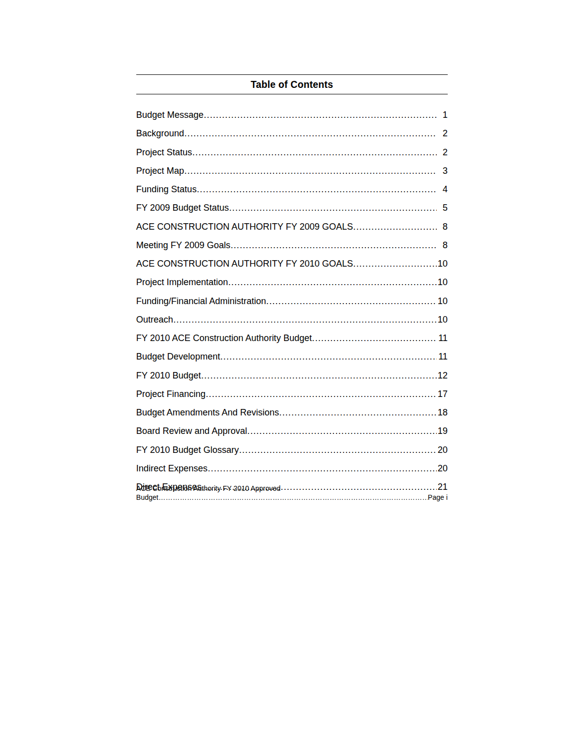Table of Contents
Budget Message ................................................................................................. 1
Background ................................................................................................. 2
Project Status .............................................................................................. 2
Project Map ................................................................................................. 3
Funding Status ............................................................................................. 4
FY 2009 Budget Status ......................................................................................... 5
ACE CONSTRUCTION AUTHORITY FY 2009 GOALS .................................................... 8
Meeting FY 2009 Goals ..................................................................................... 8
ACE CONSTRUCTION AUTHORITY FY 2010 GOALS .................................................. 10
Project Implementation ..................................................................................... 10
Funding/Financial Administration ........................................................................ 10
Outreach ......................................................................................................... 10
FY 2010 ACE Construction Authority Budget ........................................................... 11
Budget Development ....................................................................................... 11
FY 2010 Budget ............................................................................................... 12
Project Financing ............................................................................................. 17
Budget Amendments And Revisions .................................................................... 18
Board Review and Approval ................................................................................. 19
FY 2010 Budget Glossary .............................................................................. 20
Indirect Expenses .......................................................................................... 20
Direct Expenses ............................................................................................. 21
ACE Construction Authority FY 2010 Approved
Budget ………………………………………………………………………………………………………………………………… Page i